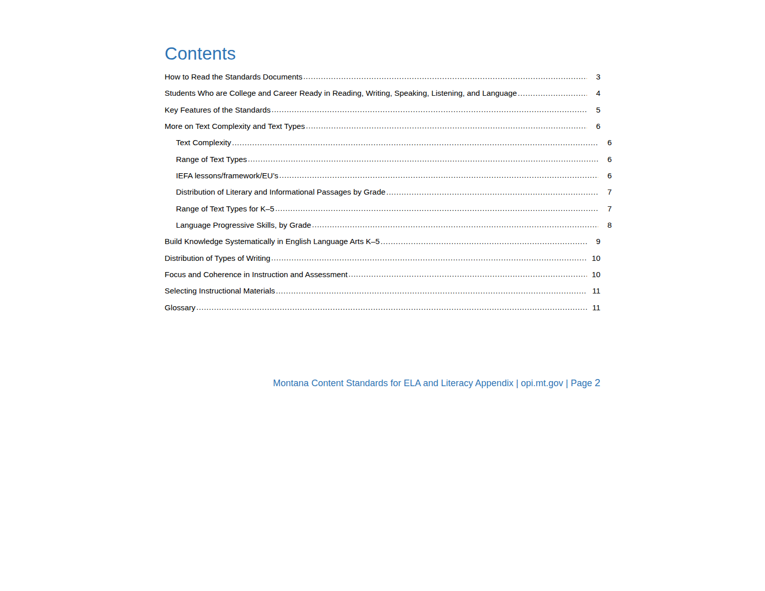Contents
How to Read the Standards Documents ........................................................................................................................................................................................................... 3
Students Who are College and Career Ready in Reading, Writing, Speaking, Listening, and Language ................................................................................................. 4
Key Features of the Standards ................................................................................................................................................................................................................. 5
More on Text Complexity and Text Types ..................................................................................................................................................................................... 6
Text Complexity ......................................................................................................................................................................................................................... 6
Range of Text Types ................................................................................................................................................................................................................. 6
IEFA lessons/framework/EU’s ................................................................................................................................................................................................. 6
Distribution of Literary and Informational Passages by Grade ......................................................................................................................................... 7
Range of Text Types for K–5 ................................................................................................................................................................................................. 7
Language Progressive Skills, by Grade ................................................................................................................................................................................. 8
Build Knowledge Systematically in English Language Arts K–5 ................................................................................................................................. 9
Distribution of Types of Writing ............................................................................................................................................................................................................. 10
Focus and Coherence in Instruction and Assessment ................................................................................................................................................. 10
Selecting Instructional Materials ............................................................................................................................................................................................................. 11
Glossary ................................................................................................................................................................................................................................................. 11
Montana Content Standards for ELA and Literacy Appendix | opi.mt.gov | Page 2